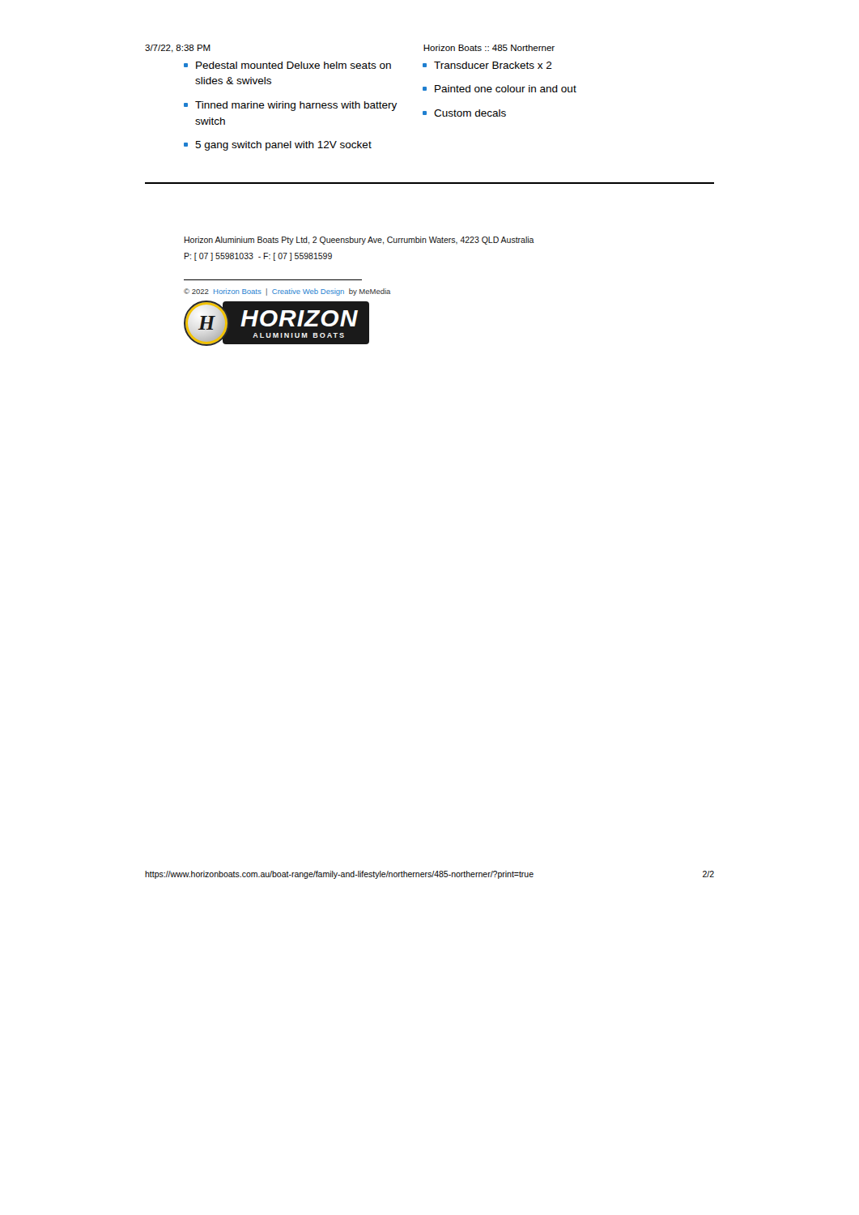3/7/22, 8:38 PM Horizon Boats :: 485 Northerner
Pedestal mounted Deluxe helm seats on slides & swivels
Tinned marine wiring harness with battery switch
5 gang switch panel with 12V socket
Transducer Brackets x 2
Painted one colour in and out
Custom decals
Horizon Aluminium Boats Pty Ltd, 2 Queensbury Ave, Currumbin Waters, 4223 QLD Australia
P: [ 07 ] 55981033 - F: [ 07 ] 55981599
© 2022 Horizon Boats | Creative Web Design by MeMedia
H
HORIZON ALUMINIUM BOATS
https://www.horizonboats.com.au/boat-range/family-and-lifestyle/northerners/485-northerner/?print=true 2/2